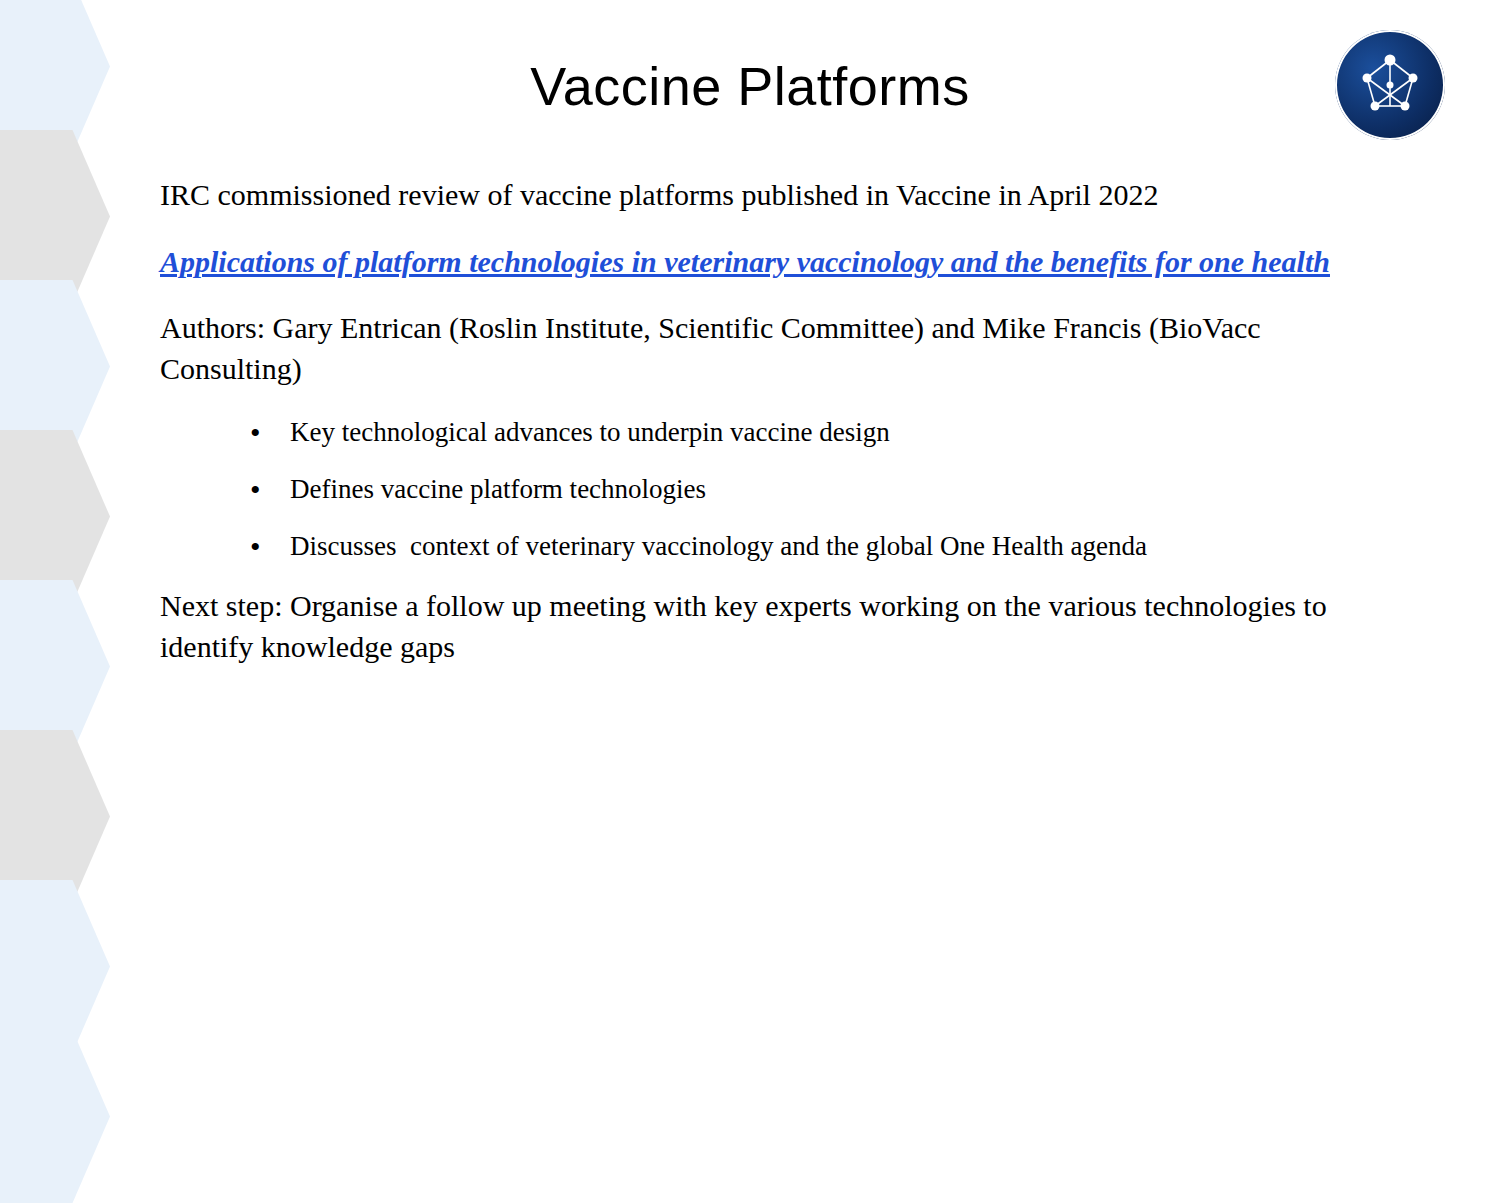Vaccine Platforms
IRC commissioned review of vaccine platforms published in Vaccine in April 2022
Applications of platform technologies in veterinary vaccinology and the benefits for one health
Authors: Gary Entrican (Roslin Institute, Scientific Committee) and Mike Francis (BioVacc Consulting)
Key technological advances to underpin vaccine design
Defines vaccine platform technologies
Discusses context of veterinary vaccinology and the global One Health agenda
Next step: Organise a follow up meeting with key experts working on the various technologies to identify knowledge gaps